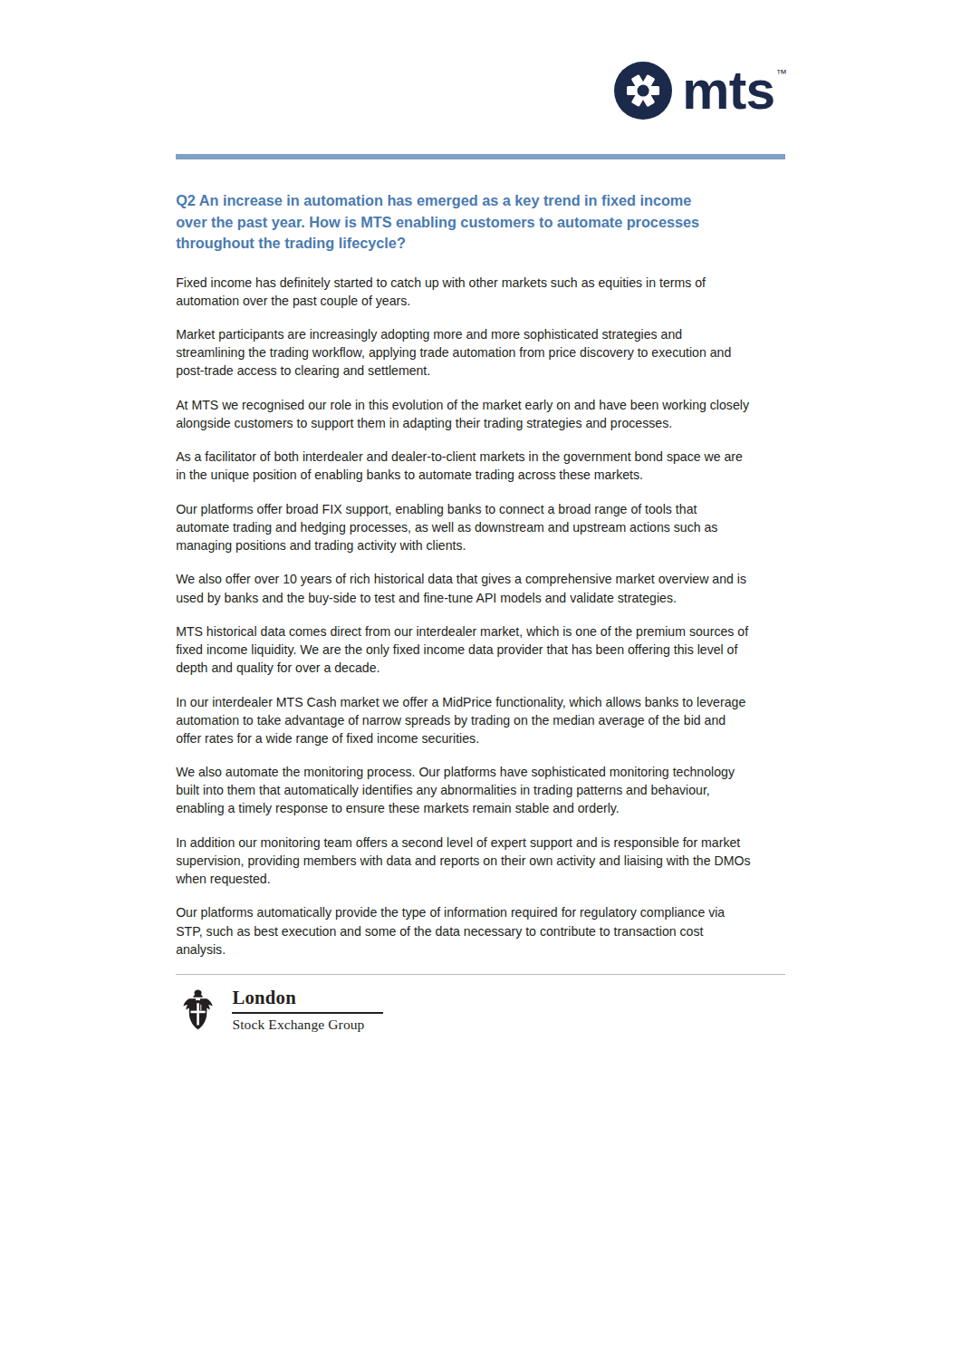mts™
Q2 An increase in automation has emerged as a key trend in fixed income over the past year. How is MTS enabling customers to automate processes throughout the trading lifecycle?
Fixed income has definitely started to catch up with other markets such as equities in terms of automation over the past couple of years.
Market participants are increasingly adopting more and more sophisticated strategies and streamlining the trading workflow, applying trade automation from price discovery to execution and post-trade access to clearing and settlement.
At MTS we recognised our role in this evolution of the market early on and have been working closely alongside customers to support them in adapting their trading strategies and processes.
As a facilitator of both interdealer and dealer-to-client markets in the government bond space we are in the unique position of enabling banks to automate trading across these markets.
Our platforms offer broad FIX support, enabling banks to connect a broad range of tools that automate trading and hedging processes, as well as downstream and upstream actions such as managing positions and trading activity with clients.
We also offer over 10 years of rich historical data that gives a comprehensive market overview and is used by banks and the buy-side to test and fine-tune API models and validate strategies.
MTS historical data comes direct from our interdealer market, which is one of the premium sources of fixed income liquidity. We are the only fixed income data provider that has been offering this level of depth and quality for over a decade.
In our interdealer MTS Cash market we offer a MidPrice functionality, which allows banks to leverage automation to take advantage of narrow spreads by trading on the median average of the bid and offer rates for a wide range of fixed income securities.
We also automate the monitoring process. Our platforms have sophisticated monitoring technology built into them that automatically identifies any abnormalities in trading patterns and behaviour, enabling a timely response to ensure these markets remain stable and orderly.
In addition our monitoring team offers a second level of expert support and is responsible for market supervision, providing members with data and reports on their own activity and liaising with the DMOs when requested.
Our platforms automatically provide the type of information required for regulatory compliance via STP, such as best execution and some of the data necessary to contribute to transaction cost analysis.
London
Stock Exchange Group